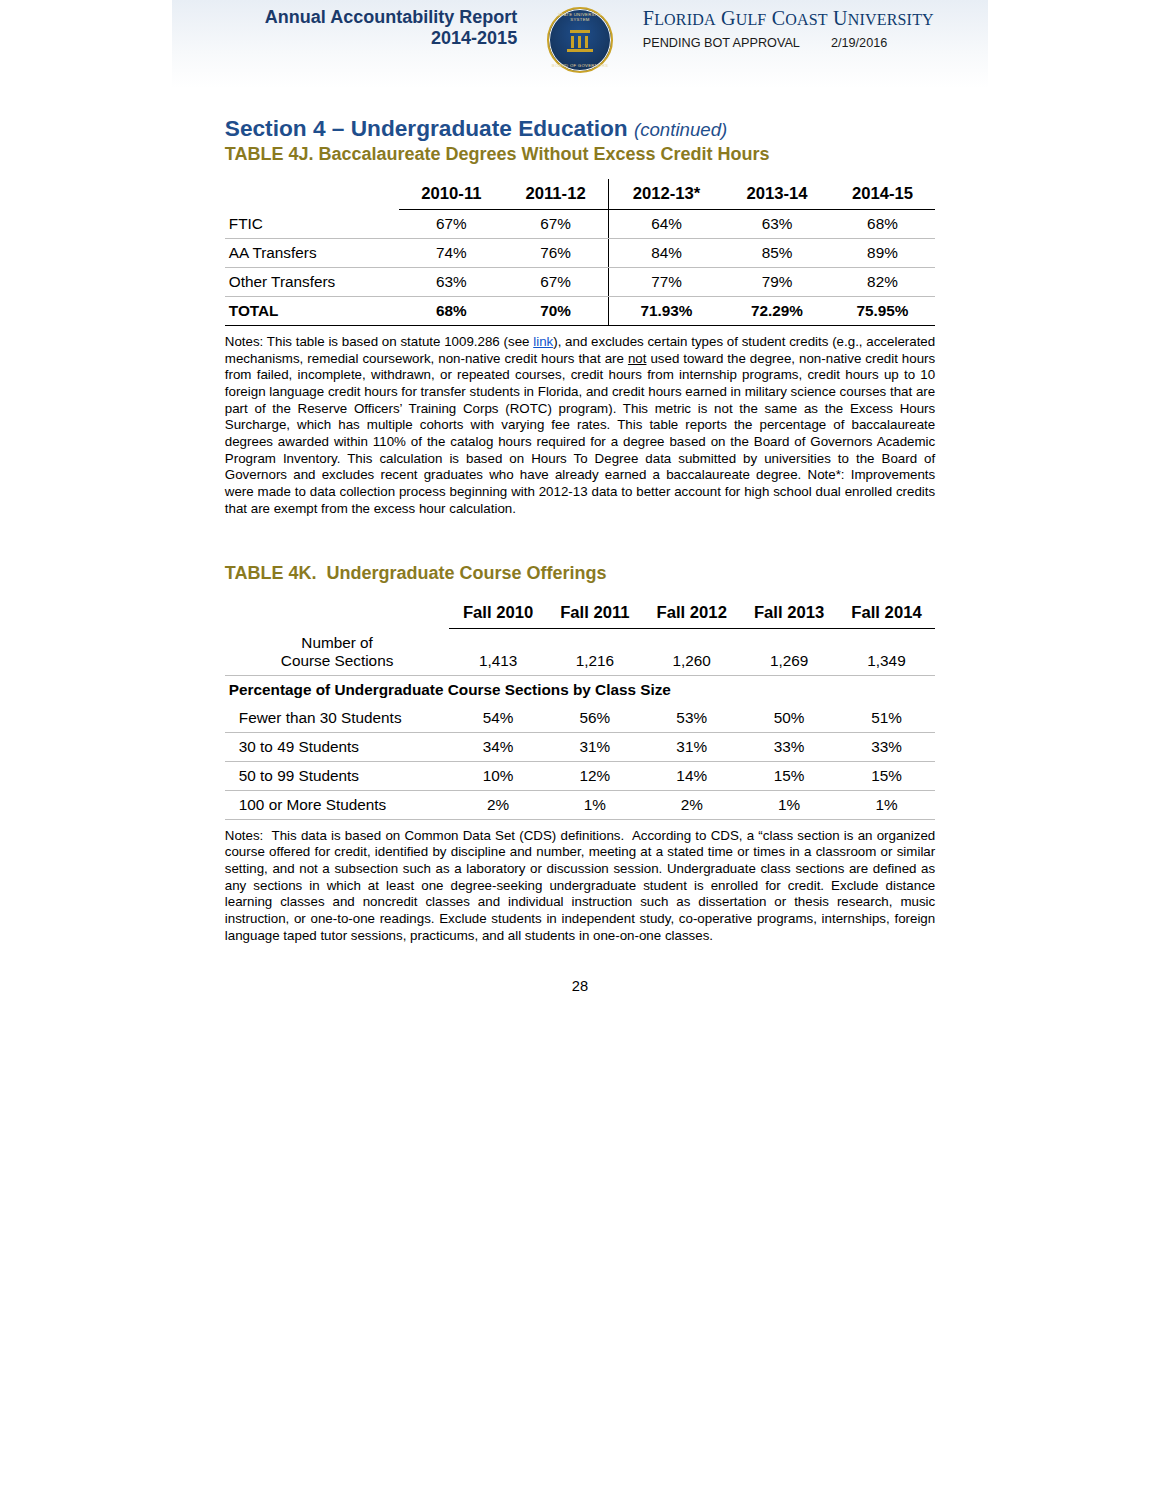| Annual Accountability Report 2014-2015 | STATE UNIVERSITY SYSTEM BOARD OF GOVERNORS | F LORIDA G ULF C OAST U NIVERSITY PENDING BOT APPROVAL 2/19/2016 |
Section 4 – Undergraduate Education (continued)
TABLE 4J. Baccalaureate Degrees Without Excess Credit Hours
| | 2010-11 | 2011-12 | 2012-13* | 2013-14 | 2014-15 |
| --- | --- | --- | --- | --- | --- |
| FTIC | 67% | 67% | 64% | 63% | 68% |
| AA Transfers | 74% | 76% | 84% | 85% | 89% |
| Other Transfers | 63% | 67% | 77% | 79% | 82% |
| TOTAL | 68% | 70% | 71.93% | 72.29% | 75.95% |
Notes: This table is based on statute 1009.286 (see link), and excludes certain types of student credits (e.g., accelerated mechanisms, remedial coursework, non-native credit hours that are not used toward the degree, non-native credit hours from failed, incomplete, withdrawn, or repeated courses, credit hours from internship programs, credit hours up to 10 foreign language credit hours for transfer students in Florida, and credit hours earned in military science courses that are part of the Reserve Officers’ Training Corps (ROTC) program). This metric is not the same as the Excess Hours Surcharge, which has multiple cohorts with varying fee rates. This table reports the percentage of baccalaureate degrees awarded within 110% of the catalog hours required for a degree based on the Board of Governors Academic Program Inventory. This calculation is based on Hours To Degree data submitted by universities to the Board of Governors and excludes recent graduates who have already earned a baccalaureate degree. Note*: Improvements were made to data collection process beginning with 2012-13 data to better account for high school dual enrolled credits that are exempt from the excess hour calculation.
TABLE 4K. Undergraduate Course Offerings
| | Fall 2010 | Fall 2011 | Fall 2012 | Fall 2013 | Fall 2014 |
| --- | --- | --- | --- | --- | --- |
| Number of Course Sections | 1,413 | 1,216 | 1,260 | 1,269 | 1,349 |
| Percentage of Undergraduate Course Sections by Class Size |
| Fewer than 30 Students | 54% | 56% | 53% | 50% | 51% |
| 30 to 49 Students | 34% | 31% | 31% | 33% | 33% |
| 50 to 99 Students | 10% | 12% | 14% | 15% | 15% |
| 100 or More Students | 2% | 1% | 2% | 1% | 1% |
Notes: This data is based on Common Data Set (CDS) definitions. According to CDS, a “class section is an organized course offered for credit, identified by discipline and number, meeting at a stated time or times in a classroom or similar setting, and not a subsection such as a laboratory or discussion session. Undergraduate class sections are defined as any sections in which at least one degree-seeking undergraduate student is enrolled for credit. Exclude distance learning classes and noncredit classes and individual instruction such as dissertation or thesis research, music instruction, or one-to-one readings. Exclude students in independent study, co-operative programs, internships, foreign language taped tutor sessions, practicums, and all students in one-on-one classes.
28